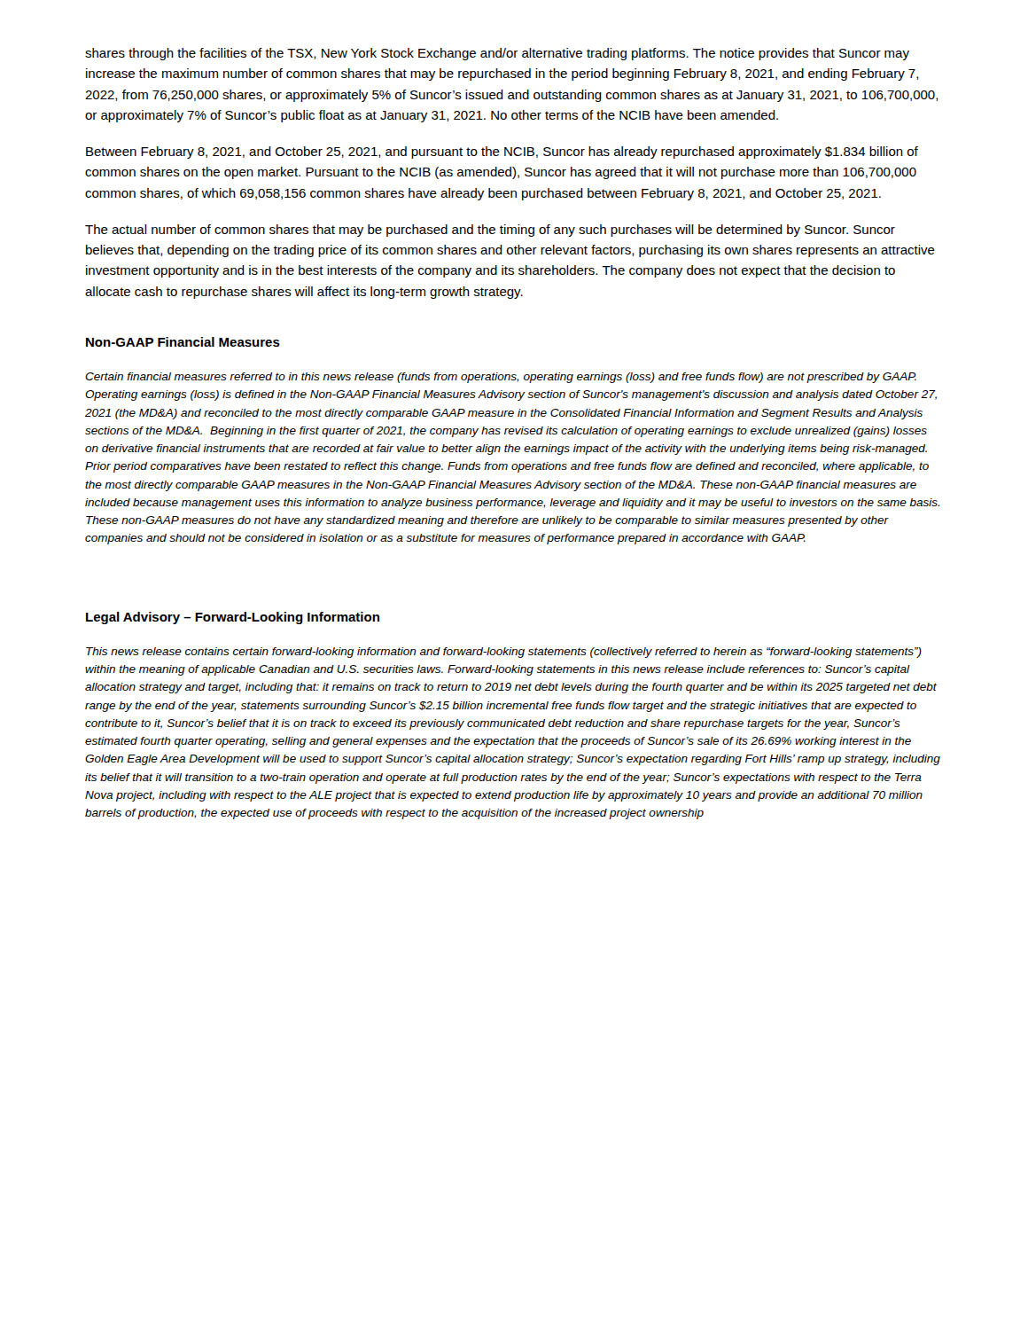shares through the facilities of the TSX, New York Stock Exchange and/or alternative trading platforms. The notice provides that Suncor may increase the maximum number of common shares that may be repurchased in the period beginning February 8, 2021, and ending February 7, 2022, from 76,250,000 shares, or approximately 5% of Suncor’s issued and outstanding common shares as at January 31, 2021, to 106,700,000, or approximately 7% of Suncor’s public float as at January 31, 2021. No other terms of the NCIB have been amended.
Between February 8, 2021, and October 25, 2021, and pursuant to the NCIB, Suncor has already repurchased approximately $1.834 billion of common shares on the open market. Pursuant to the NCIB (as amended), Suncor has agreed that it will not purchase more than 106,700,000 common shares, of which 69,058,156 common shares have already been purchased between February 8, 2021, and October 25, 2021.
The actual number of common shares that may be purchased and the timing of any such purchases will be determined by Suncor. Suncor believes that, depending on the trading price of its common shares and other relevant factors, purchasing its own shares represents an attractive investment opportunity and is in the best interests of the company and its shareholders. The company does not expect that the decision to allocate cash to repurchase shares will affect its long-term growth strategy.
Non-GAAP Financial Measures
Certain financial measures referred to in this news release (funds from operations, operating earnings (loss) and free funds flow) are not prescribed by GAAP. Operating earnings (loss) is defined in the Non-GAAP Financial Measures Advisory section of Suncor's management's discussion and analysis dated October 27, 2021 (the MD&A) and reconciled to the most directly comparable GAAP measure in the Consolidated Financial Information and Segment Results and Analysis sections of the MD&A. Beginning in the first quarter of 2021, the company has revised its calculation of operating earnings to exclude unrealized (gains) losses on derivative financial instruments that are recorded at fair value to better align the earnings impact of the activity with the underlying items being risk-managed. Prior period comparatives have been restated to reflect this change. Funds from operations and free funds flow are defined and reconciled, where applicable, to the most directly comparable GAAP measures in the Non-GAAP Financial Measures Advisory section of the MD&A. These non-GAAP financial measures are included because management uses this information to analyze business performance, leverage and liquidity and it may be useful to investors on the same basis. These non-GAAP measures do not have any standardized meaning and therefore are unlikely to be comparable to similar measures presented by other companies and should not be considered in isolation or as a substitute for measures of performance prepared in accordance with GAAP.
Legal Advisory – Forward-Looking Information
This news release contains certain forward-looking information and forward-looking statements (collectively referred to herein as “forward-looking statements”) within the meaning of applicable Canadian and U.S. securities laws. Forward-looking statements in this news release include references to: Suncor’s capital allocation strategy and target, including that: it remains on track to return to 2019 net debt levels during the fourth quarter and be within its 2025 targeted net debt range by the end of the year, statements surrounding Suncor’s $2.15 billion incremental free funds flow target and the strategic initiatives that are expected to contribute to it, Suncor’s belief that it is on track to exceed its previously communicated debt reduction and share repurchase targets for the year, Suncor’s estimated fourth quarter operating, selling and general expenses and the expectation that the proceeds of Suncor’s sale of its 26.69% working interest in the Golden Eagle Area Development will be used to support Suncor’s capital allocation strategy; Suncor’s expectation regarding Fort Hills’ ramp up strategy, including its belief that it will transition to a two-train operation and operate at full production rates by the end of the year; Suncor’s expectations with respect to the Terra Nova project, including with respect to the ALE project that is expected to extend production life by approximately 10 years and provide an additional 70 million barrels of production, the expected use of proceeds with respect to the acquisition of the increased project ownership